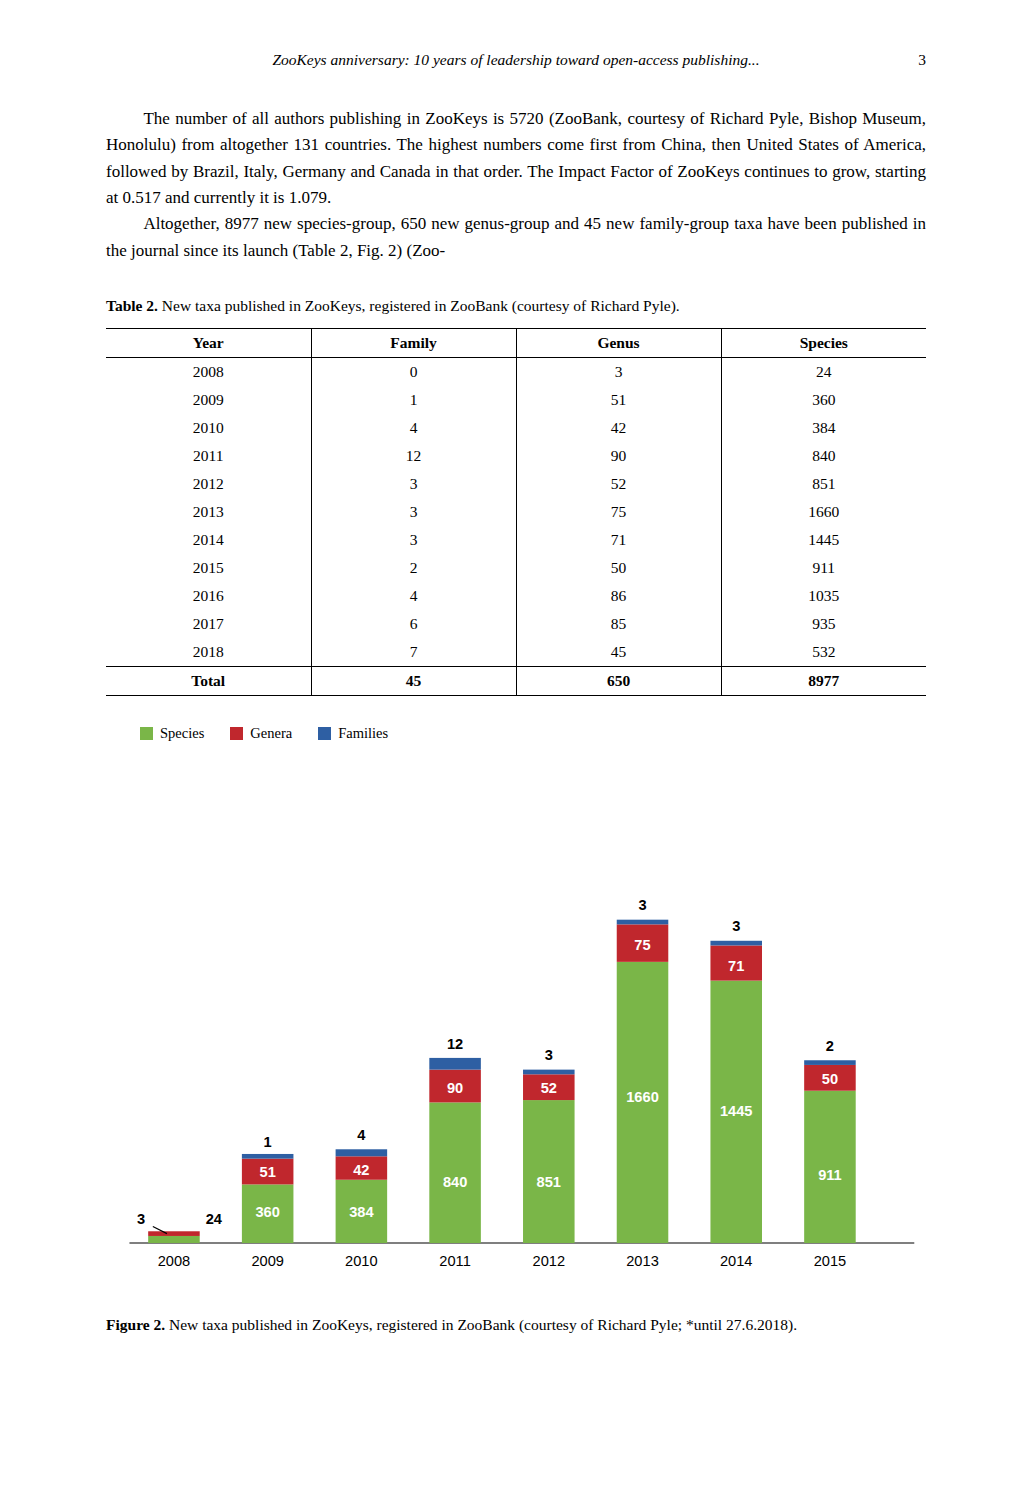ZooKeys anniversary: 10 years of leadership toward open-access publishing... 3
The number of all authors publishing in ZooKeys is 5720 (ZooBank, courtesy of Richard Pyle, Bishop Museum, Honolulu) from altogether 131 countries. The highest numbers come first from China, then United States of America, followed by Brazil, Italy, Germany and Canada in that order. The Impact Factor of ZooKeys continues to grow, starting at 0.517 and currently it is 1.079.
Altogether, 8977 new species-group, 650 new genus-group and 45 new family-group taxa have been published in the journal since its launch (Table 2, Fig. 2) (Zoo-
Table 2. New taxa published in ZooKeys, registered in ZooBank (courtesy of Richard Pyle).
| Year | Family | Genus | Species |
| --- | --- | --- | --- |
| 2008 | 0 | 3 | 24 |
| 2009 | 1 | 51 | 360 |
| 2010 | 4 | 42 | 384 |
| 2011 | 12 | 90 | 840 |
| 2012 | 3 | 52 | 851 |
| 2013 | 3 | 75 | 1660 |
| 2014 | 3 | 71 | 1445 |
| 2015 | 2 | 50 | 911 |
| 2016 | 4 | 86 | 1035 |
| 2017 | 6 | 85 | 935 |
| 2018 | 7 | 45 | 532 |
| Total | 45 | 650 | 8977 |
Species Genera Families
3 24 2008 360 51 1 2009 384 42 4 2010 840 90 12 2011 851 52 3 2012 1660 75 3 2013 1445 71 3 2014 911 50 2 2015
Figure 2. New taxa published in ZooKeys, registered in ZooBank (courtesy of Richard Pyle; *until 27.6.2018).